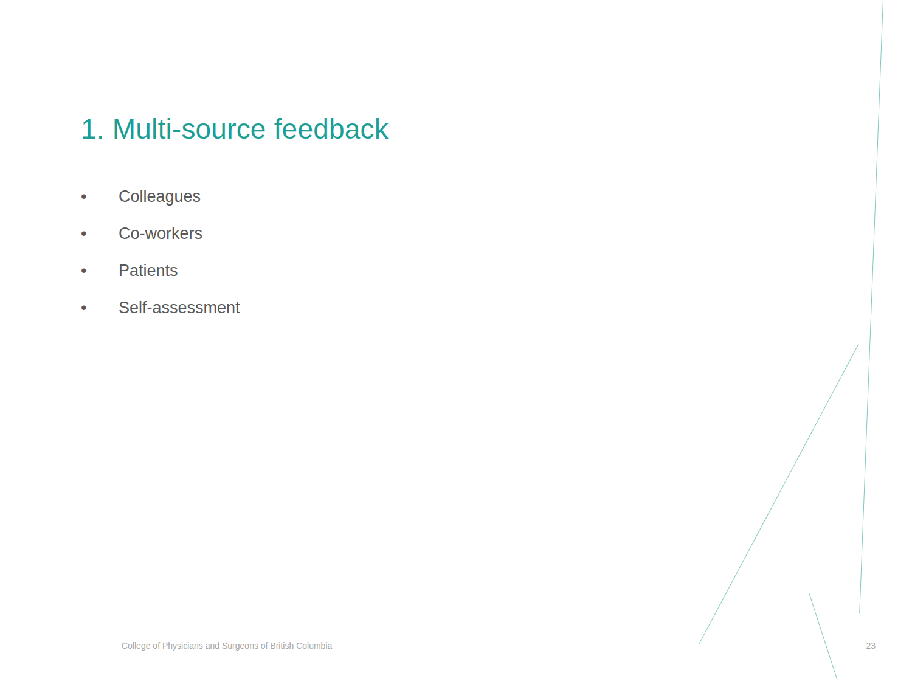1. Multi-source feedback
Colleagues
Co-workers
Patients
Self-assessment
College of Physicians and Surgeons of British Columbia
23